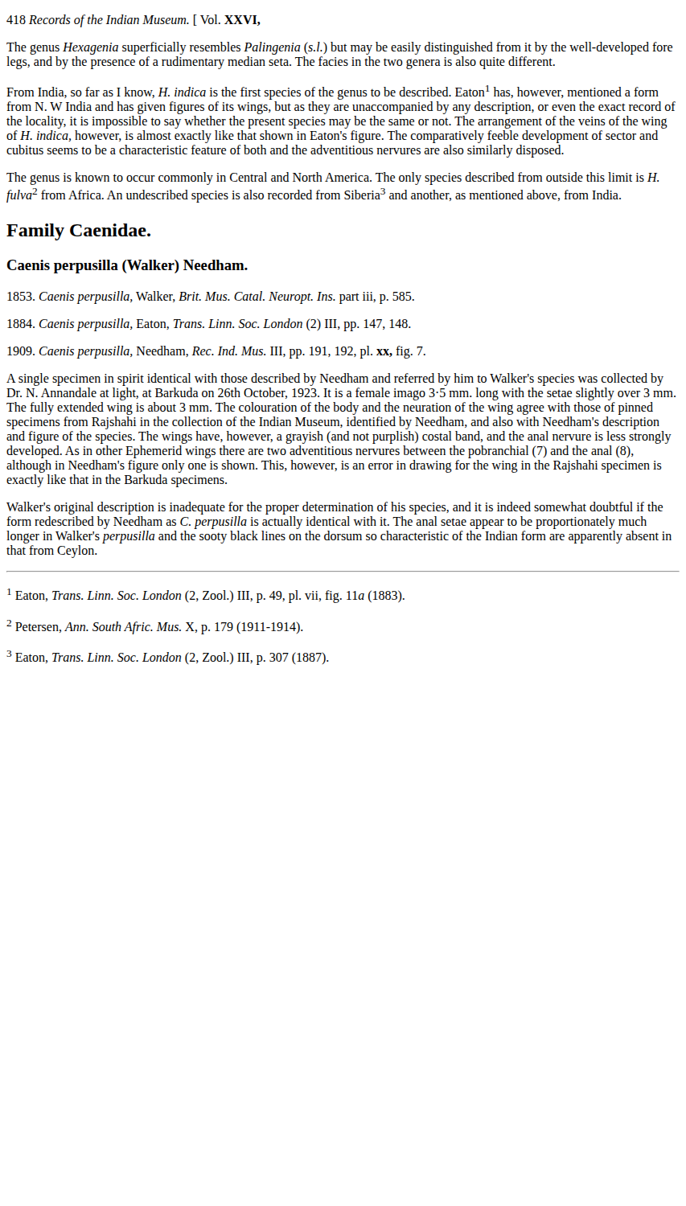418 Records of the Indian Museum. [ Vol. XXVI,
The genus Hexagenia superficially resembles Palingenia (s.l.) but may be easily distinguished from it by the well-developed fore legs, and by the presence of a rudimentary median seta. The facies in the two genera is also quite different.
From India, so far as I know, H. indica is the first species of the genus to be described. Eaton1 has, however, mentioned a form from N. W India and has given figures of its wings, but as they are unaccompanied by any description, or even the exact record of the locality, it is impossible to say whether the present species may be the same or not. The arrangement of the veins of the wing of H. indica, however, is almost exactly like that shown in Eaton's figure. The comparatively feeble development of sector and cubitus seems to be a characteristic feature of both and the adventitious nervures are also similarly disposed.
The genus is known to occur commonly in Central and North America. The only species described from outside this limit is H. fulva2 from Africa. An undescribed species is also recorded from Siberia3 and another, as mentioned above, from India.
Family Caenidae.
Caenis perpusilla (Walker) Needham.
1853. Caenis perpusilla, Walker, Brit. Mus. Catal. Neuropt. Ins. part iii, p. 585.
1884. Caenis perpusilla, Eaton, Trans. Linn. Soc. London (2) III, pp. 147, 148.
1909. Caenis perpusilla, Needham, Rec. Ind. Mus. III, pp. 191, 192, pl. xx, fig. 7.
A single specimen in spirit identical with those described by Needham and referred by him to Walker's species was collected by Dr. N. Annandale at light, at Barkuda on 26th October, 1923. It is a female imago 3·5 mm. long with the setae slightly over 3 mm. The fully extended wing is about 3 mm. The colouration of the body and the neuration of the wing agree with those of pinned specimens from Rajshahi in the collection of the Indian Museum, identified by Needham, and also with Needham's description and figure of the species. The wings have, however, a grayish (and not purplish) costal band, and the anal nervure is less strongly developed. As in other Ephemerid wings there are two adventitious nervures between the pobranchial (7) and the anal (8), although in Needham's figure only one is shown. This, however, is an error in drawing for the wing in the Rajshahi specimen is exactly like that in the Barkuda specimens.
Walker's original description is inadequate for the proper determination of his species, and it is indeed somewhat doubtful if the form redescribed by Needham as C. perpusilla is actually identical with it. The anal setae appear to be proportionately much longer in Walker's perpusilla and the sooty black lines on the dorsum so characteristic of the Indian form are apparently absent in that from Ceylon.
1 Eaton, Trans. Linn. Soc. London (2, Zool.) III, p. 49, pl. vii, fig. 11a (1883).
2 Petersen, Ann. South Afric. Mus. X, p. 179 (1911-1914).
3 Eaton, Trans. Linn. Soc. London (2, Zool.) III, p. 307 (1887).